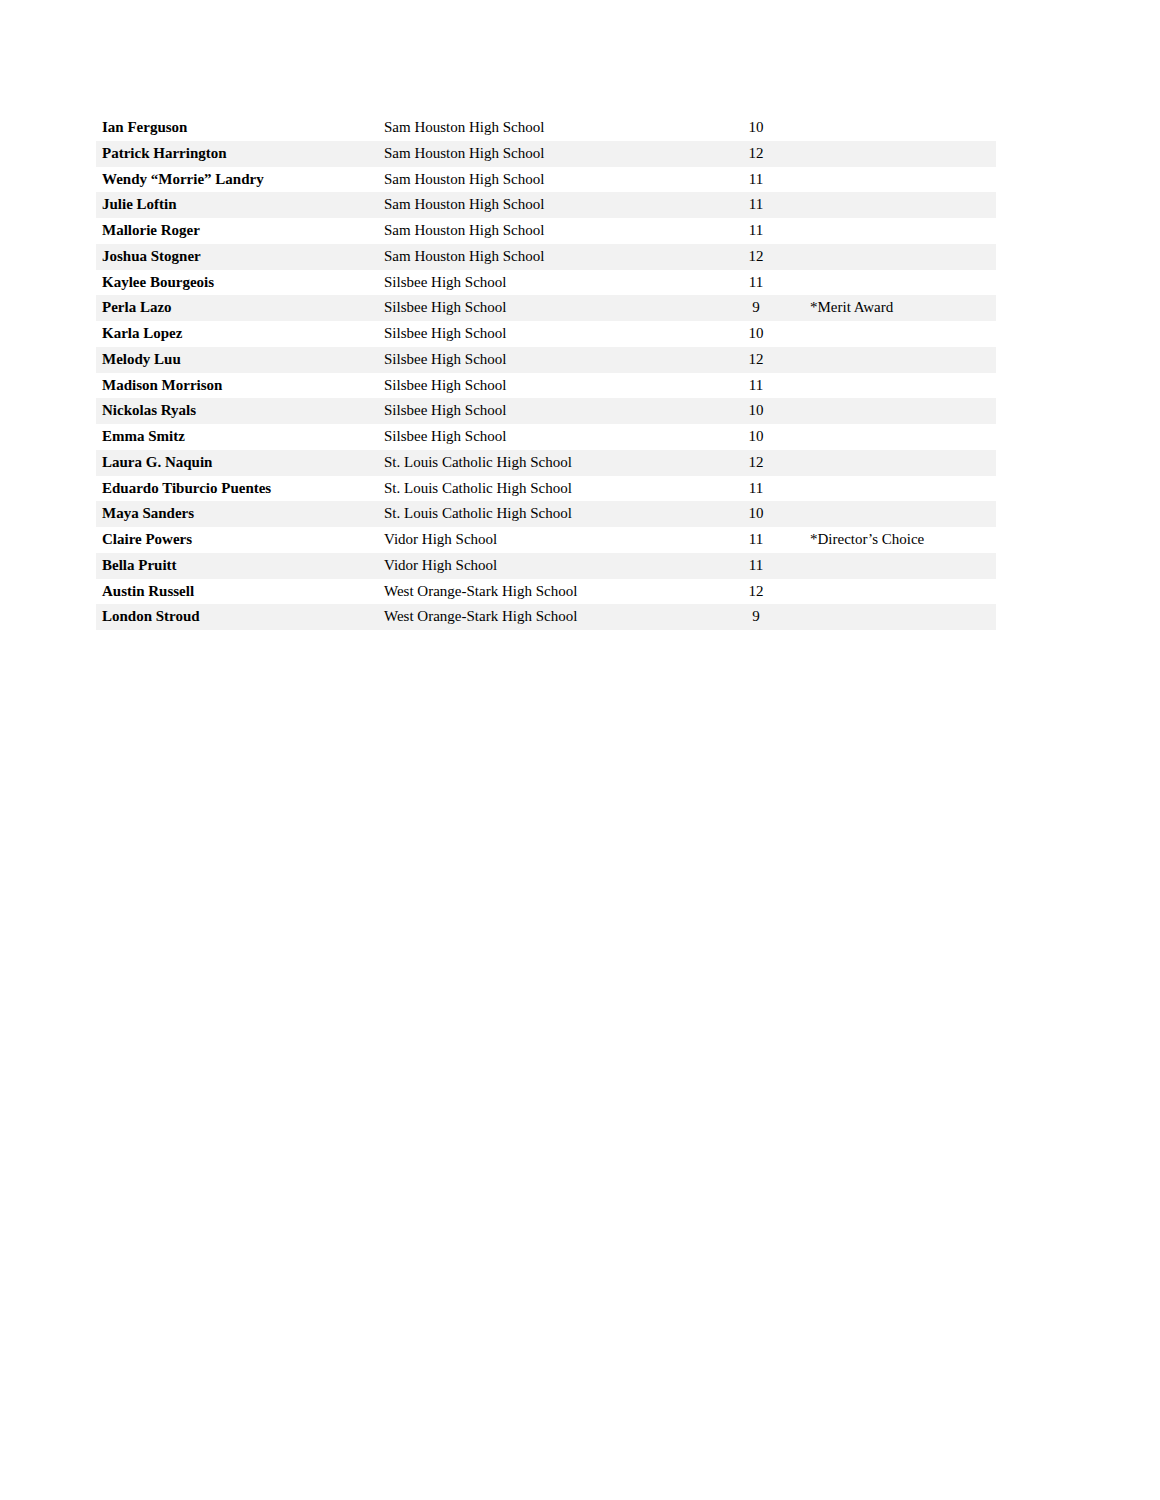| Ian Ferguson | Sam Houston High School | 10 | |
| Patrick Harrington | Sam Houston High School | 12 | |
| Wendy “Morrie” Landry | Sam Houston High School | 11 | |
| Julie Loftin | Sam Houston High School | 11 | |
| Mallorie Roger | Sam Houston High School | 11 | |
| Joshua Stogner | Sam Houston High School | 12 | |
| Kaylee Bourgeois | Silsbee High School | 11 | |
| Perla Lazo | Silsbee High School | 9 | *Merit Award |
| Karla Lopez | Silsbee High School | 10 | |
| Melody Luu | Silsbee High School | 12 | |
| Madison Morrison | Silsbee High School | 11 | |
| Nickolas Ryals | Silsbee High School | 10 | |
| Emma Smitz | Silsbee High School | 10 | |
| Laura G. Naquin | St. Louis Catholic High School | 12 | |
| Eduardo Tiburcio Puentes | St. Louis Catholic High School | 11 | |
| Maya Sanders | St. Louis Catholic High School | 10 | |
| Claire Powers | Vidor High School | 11 | *Director’s Choice |
| Bella Pruitt | Vidor High School | 11 | |
| Austin Russell | West Orange-Stark High School | 12 | |
| London Stroud | West Orange-Stark High School | 9 | |